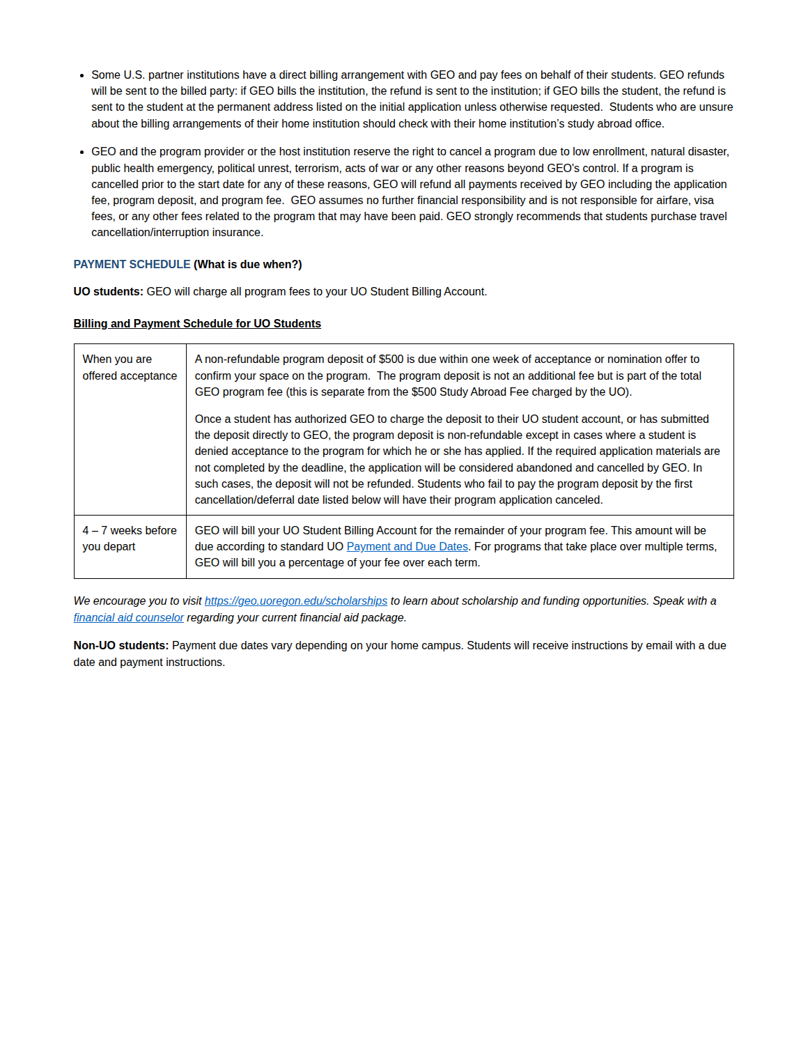Some U.S. partner institutions have a direct billing arrangement with GEO and pay fees on behalf of their students. GEO refunds will be sent to the billed party: if GEO bills the institution, the refund is sent to the institution; if GEO bills the student, the refund is sent to the student at the permanent address listed on the initial application unless otherwise requested. Students who are unsure about the billing arrangements of their home institution should check with their home institution’s study abroad office.
GEO and the program provider or the host institution reserve the right to cancel a program due to low enrollment, natural disaster, public health emergency, political unrest, terrorism, acts of war or any other reasons beyond GEO's control. If a program is cancelled prior to the start date for any of these reasons, GEO will refund all payments received by GEO including the application fee, program deposit, and program fee. GEO assumes no further financial responsibility and is not responsible for airfare, visa fees, or any other fees related to the program that may have been paid. GEO strongly recommends that students purchase travel cancellation/interruption insurance.
PAYMENT SCHEDULE (What is due when?)
UO students: GEO will charge all program fees to your UO Student Billing Account.
Billing and Payment Schedule for UO Students
| When you are offered acceptance | A non-refundable program deposit of $500 is due within one week of acceptance or nomination offer to confirm your space on the program. The program deposit is not an additional fee but is part of the total GEO program fee (this is separate from the $500 Study Abroad Fee charged by the UO). Once a student has authorized GEO to charge the deposit to their UO student account, or has submitted the deposit directly to GEO, the program deposit is non-refundable except in cases where a student is denied acceptance to the program for which he or she has applied. If the required application materials are not completed by the deadline, the application will be considered abandoned and cancelled by GEO. In such cases, the deposit will not be refunded. Students who fail to pay the program deposit by the first cancellation/deferral date listed below will have their program application canceled. |
| 4 – 7 weeks before you depart | GEO will bill your UO Student Billing Account for the remainder of your program fee. This amount will be due according to standard UO Payment and Due Dates . For programs that take place over multiple terms, GEO will bill you a percentage of your fee over each term. |
We encourage you to visit https://geo.uoregon.edu/scholarships to learn about scholarship and funding opportunities. Speak with a financial aid counselor regarding your current financial aid package.
Non-UO students: Payment due dates vary depending on your home campus. Students will receive instructions by email with a due date and payment instructions.